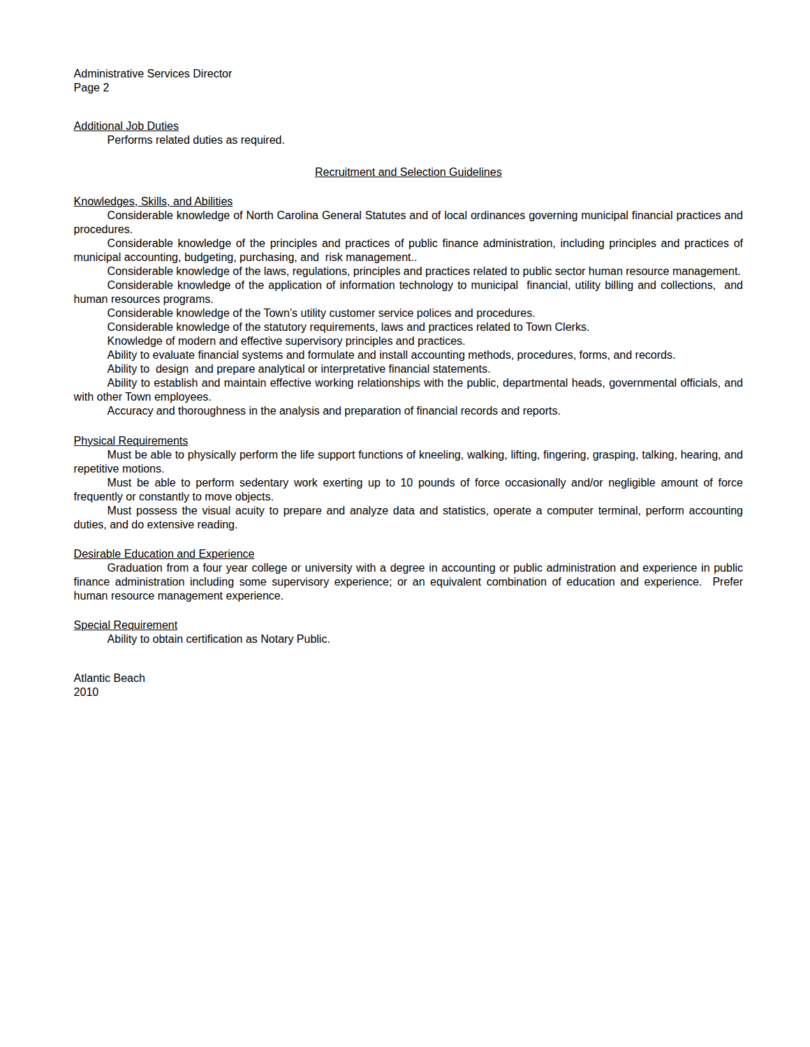Administrative Services Director
Page 2
Additional Job Duties
Performs related duties as required.
Recruitment and Selection Guidelines
Knowledges, Skills, and Abilities
Considerable knowledge of North Carolina General Statutes and of local ordinances governing municipal financial practices and procedures.
Considerable knowledge of the principles and practices of public finance administration, including principles and practices of municipal accounting, budgeting, purchasing, and risk management..
Considerable knowledge of the laws, regulations, principles and practices related to public sector human resource management.
Considerable knowledge of the application of information technology to municipal financial, utility billing and collections, and human resources programs.
Considerable knowledge of the Town’s utility customer service polices and procedures.
Considerable knowledge of the statutory requirements, laws and practices related to Town Clerks.
Knowledge of modern and effective supervisory principles and practices.
Ability to evaluate financial systems and formulate and install accounting methods, procedures, forms, and records.
Ability to design and prepare analytical or interpretative financial statements.
Ability to establish and maintain effective working relationships with the public, departmental heads, governmental officials, and with other Town employees.
Accuracy and thoroughness in the analysis and preparation of financial records and reports.
Physical Requirements
Must be able to physically perform the life support functions of kneeling, walking, lifting, fingering, grasping, talking, hearing, and repetitive motions.
Must be able to perform sedentary work exerting up to 10 pounds of force occasionally and/or negligible amount of force frequently or constantly to move objects.
Must possess the visual acuity to prepare and analyze data and statistics, operate a computer terminal, perform accounting duties, and do extensive reading.
Desirable Education and Experience
Graduation from a four year college or university with a degree in accounting or public administration and experience in public finance administration including some supervisory experience; or an equivalent combination of education and experience. Prefer human resource management experience.
Special Requirement
Ability to obtain certification as Notary Public.
Atlantic Beach
2010